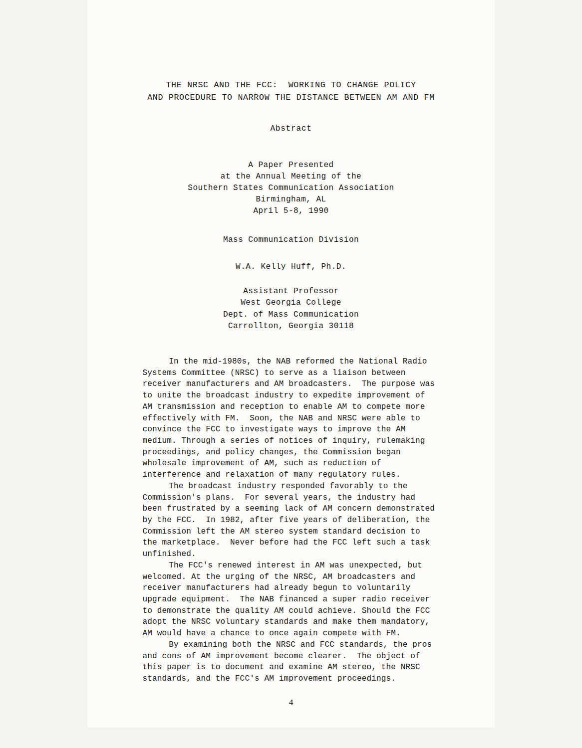THE NRSC AND THE FCC: WORKING TO CHANGE POLICY
AND PROCEDURE TO NARROW THE DISTANCE BETWEEN AM AND FM
Abstract
A Paper Presented
at the Annual Meeting of the
Southern States Communication Association
Birmingham, AL
April 5-8, 1990
Mass Communication Division
W.A. Kelly Huff, Ph.D.
Assistant Professor
West Georgia College
Dept. of Mass Communication
Carrollton, Georgia 30118
In the mid-1980s, the NAB reformed the National Radio Systems Committee (NRSC) to serve as a liaison between receiver manufacturers and AM broadcasters. The purpose was to unite the broadcast industry to expedite improvement of AM transmission and reception to enable AM to compete more effectively with FM. Soon, the NAB and NRSC were able to convince the FCC to investigate ways to improve the AM medium. Through a series of notices of inquiry, rulemaking proceedings, and policy changes, the Commission began wholesale improvement of AM, such as reduction of interference and relaxation of many regulatory rules.
The broadcast industry responded favorably to the Commission's plans. For several years, the industry had been frustrated by a seeming lack of AM concern demonstrated by the FCC. In 1982, after five years of deliberation, the Commission left the AM stereo system standard decision to the marketplace. Never before had the FCC left such a task unfinished.
The FCC's renewed interest in AM was unexpected, but welcomed. At the urging of the NRSC, AM broadcasters and receiver manufacturers had already begun to voluntarily upgrade equipment. The NAB financed a super radio receiver to demonstrate the quality AM could achieve. Should the FCC adopt the NRSC voluntary standards and make them mandatory, AM would have a chance to once again compete with FM.
By examining both the NRSC and FCC standards, the pros and cons of AM improvement become clearer. The object of this paper is to document and examine AM stereo, the NRSC standards, and the FCC's AM improvement proceedings.
4